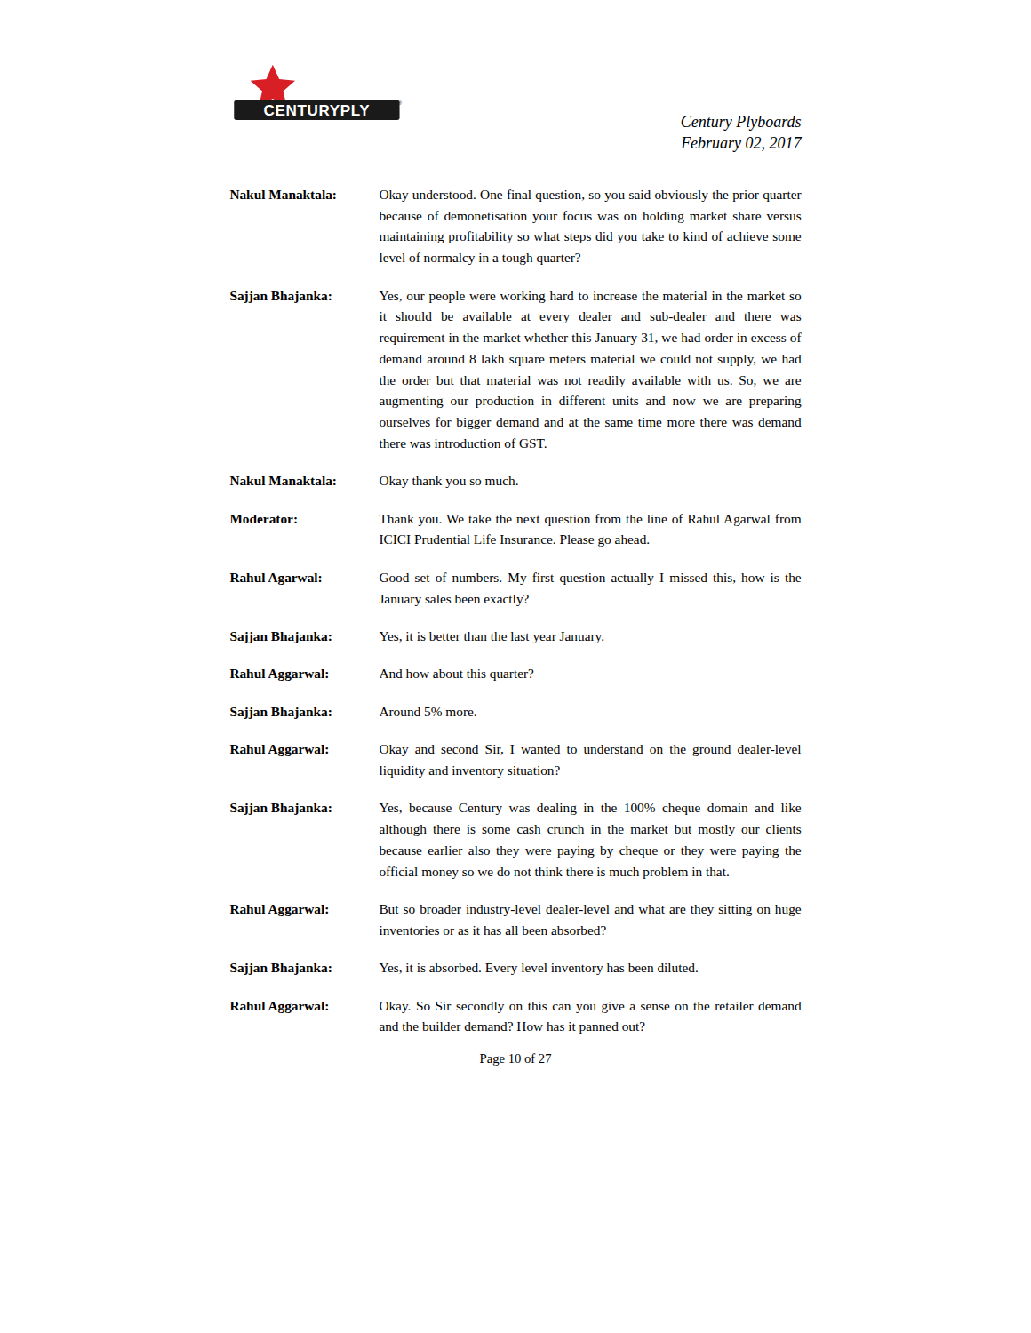CENTURYPLY ®
Century Plyboards
February 02, 2017
| Nakul Manaktala: | Okay understood. One final question, so you said obviously the prior quarter because of demonetisation your focus was on holding market share versus maintaining profitability so what steps did you take to kind of achieve some level of normalcy in a tough quarter? |
| Sajjan Bhajanka: | Yes, our people were working hard to increase the material in the market so it should be available at every dealer and sub-dealer and there was requirement in the market whether this January 31, we had order in excess of demand around 8 lakh square meters material we could not supply, we had the order but that material was not readily available with us. So, we are augmenting our production in different units and now we are preparing ourselves for bigger demand and at the same time more there was demand there was introduction of GST. |
| Nakul Manaktala: | Okay thank you so much. |
| Moderator: | Thank you. We take the next question from the line of Rahul Agarwal from ICICI Prudential Life Insurance. Please go ahead. |
| Rahul Agarwal: | Good set of numbers. My first question actually I missed this, how is the January sales been exactly? |
| Sajjan Bhajanka: | Yes, it is better than the last year January. |
| Rahul Aggarwal: | And how about this quarter? |
| Sajjan Bhajanka: | Around 5% more. |
| Rahul Aggarwal: | Okay and second Sir, I wanted to understand on the ground dealer-level liquidity and inventory situation? |
| Sajjan Bhajanka: | Yes, because Century was dealing in the 100% cheque domain and like although there is some cash crunch in the market but mostly our clients because earlier also they were paying by cheque or they were paying the official money so we do not think there is much problem in that. |
| Rahul Aggarwal: | But so broader industry-level dealer-level and what are they sitting on huge inventories or as it has all been absorbed? |
| Sajjan Bhajanka: | Yes, it is absorbed. Every level inventory has been diluted. |
| Rahul Aggarwal: | Okay. So Sir secondly on this can you give a sense on the retailer demand and the builder demand? How has it panned out? |
Page 10 of 27